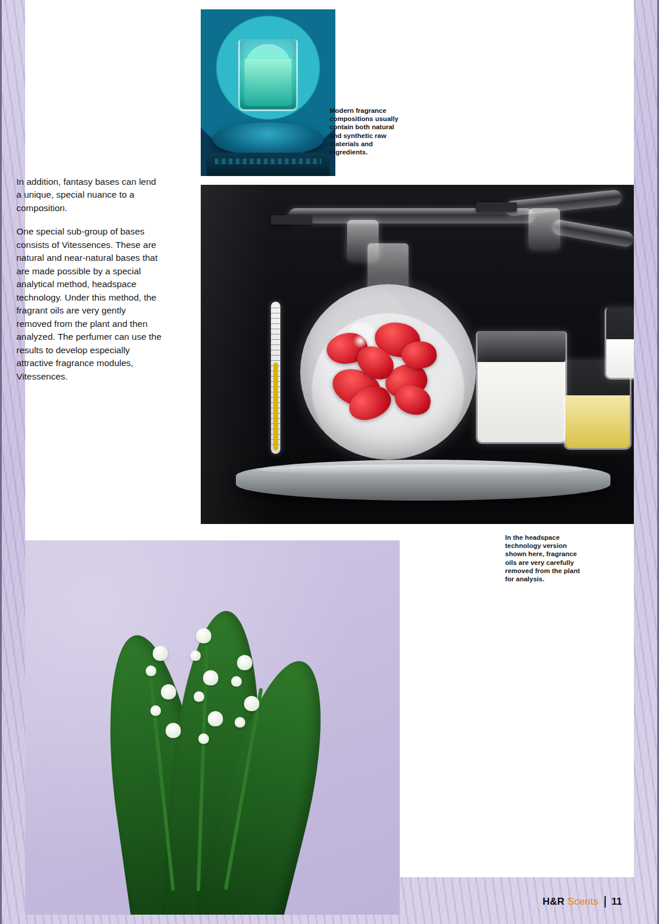Modern fragrance compositions usually contain both natural and synthetic raw materials and ingredients.
In addition, fantasy bases can lend a unique, special nuance to a composition.
One special sub-group of bases consists of Vitessences. These are natural and near-natural bases that are made possible by a special analytical method, headspace technology. Under this method, the fragrant oils are very gently removed from the plant and then analyzed. The perfumer can use the results to develop especially attractive fragrance modules, Vitessences.
In the headspace technology version shown here, fragrance oils are very carefully removed from the plant for analysis.
H&R Scents 11